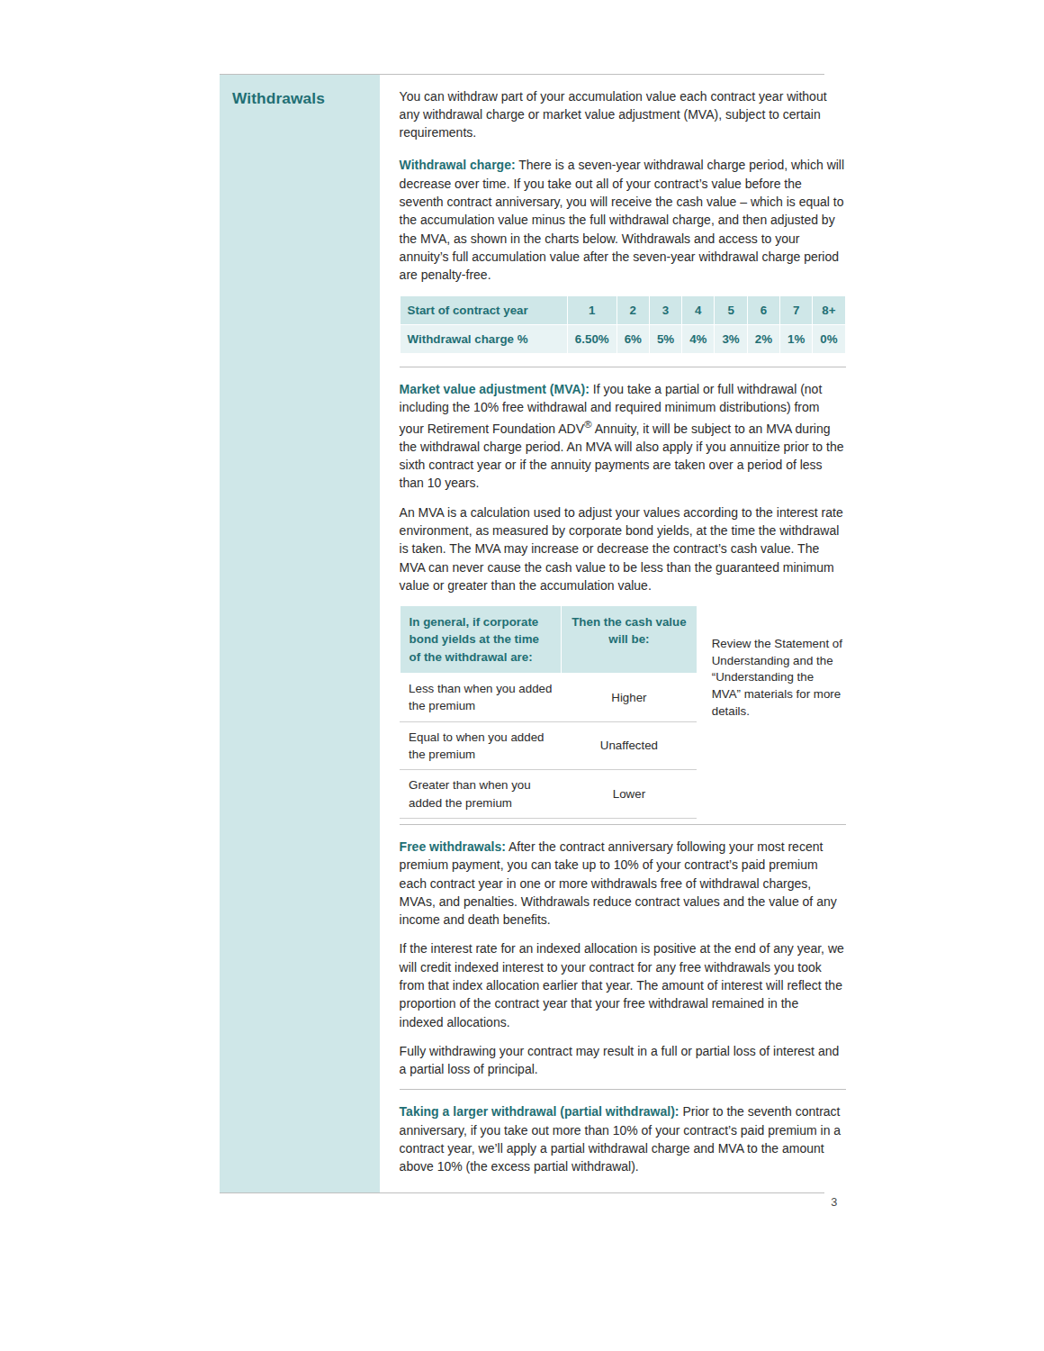Withdrawals
You can withdraw part of your accumulation value each contract year without any withdrawal charge or market value adjustment (MVA), subject to certain requirements.
Withdrawal charge: There is a seven-year withdrawal charge period, which will decrease over time. If you take out all of your contract’s value before the seventh contract anniversary, you will receive the cash value – which is equal to the accumulation value minus the full withdrawal charge, and then adjusted by the MVA, as shown in the charts below. Withdrawals and access to your annuity’s full accumulation value after the seven-year withdrawal charge period are penalty-free.
| Start of contract year | 1 | 2 | 3 | 4 | 5 | 6 | 7 | 8+ |
| --- | --- | --- | --- | --- | --- | --- | --- | --- |
| Withdrawal charge % | 6.50% | 6% | 5% | 4% | 3% | 2% | 1% | 0% |
Market value adjustment (MVA): If you take a partial or full withdrawal (not including the 10% free withdrawal and required minimum distributions) from your Retirement Foundation ADV® Annuity, it will be subject to an MVA during the withdrawal charge period. An MVA will also apply if you annuitize prior to the sixth contract year or if the annuity payments are taken over a period of less than 10 years.
An MVA is a calculation used to adjust your values according to the interest rate environment, as measured by corporate bond yields, at the time the withdrawal is taken. The MVA may increase or decrease the contract’s cash value. The MVA can never cause the cash value to be less than the guaranteed minimum value or greater than the accumulation value.
| In general, if corporate bond yields at the time of the withdrawal are: | Then the cash value will be: |
| --- | --- |
| Less than when you added the premium | Higher |
| Equal to when you added the premium | Unaffected |
| Greater than when you added the premium | Lower |
Review the Statement of Understanding and the “Understanding the MVA” materials for more details.
Free withdrawals: After the contract anniversary following your most recent premium payment, you can take up to 10% of your contract’s paid premium each contract year in one or more withdrawals free of withdrawal charges, MVAs, and penalties. Withdrawals reduce contract values and the value of any income and death benefits.
If the interest rate for an indexed allocation is positive at the end of any year, we will credit indexed interest to your contract for any free withdrawals you took from that index allocation earlier that year. The amount of interest will reflect the proportion of the contract year that your free withdrawal remained in the indexed allocations.
Fully withdrawing your contract may result in a full or partial loss of interest and a partial loss of principal.
Taking a larger withdrawal (partial withdrawal): Prior to the seventh contract anniversary, if you take out more than 10% of your contract’s paid premium in a contract year, we’ll apply a partial withdrawal charge and MVA to the amount above 10% (the excess partial withdrawal).
3